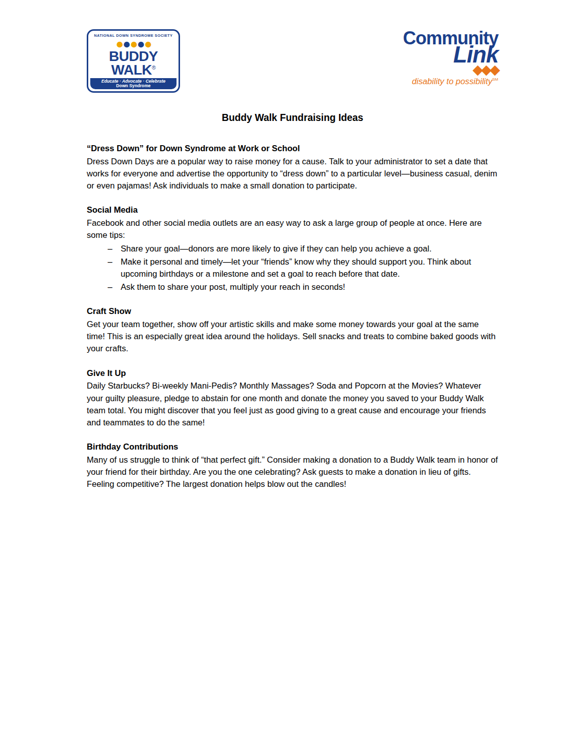NATIONAL DOWN SYNDROME SOCIETY
●●●●●
BUDDY
WALK®
Educate · Advocate · Celebrate
Down Syndrome
Community
Link
◆◆◆
disability to possibilitySM
Buddy Walk Fundraising Ideas
“Dress Down” for Down Syndrome at Work or School
Dress Down Days are a popular way to raise money for a cause. Talk to your administrator to set a date that works for everyone and advertise the opportunity to “dress down” to a particular level—business casual, denim or even pajamas! Ask individuals to make a small donation to participate.
Social Media
Facebook and other social media outlets are an easy way to ask a large group of people at once. Here are some tips:
Share your goal—donors are more likely to give if they can help you achieve a goal.
Make it personal and timely—let your “friends” know why they should support you. Think about upcoming birthdays or a milestone and set a goal to reach before that date.
Ask them to share your post, multiply your reach in seconds!
Craft Show
Get your team together, show off your artistic skills and make some money towards your goal at the same time! This is an especially great idea around the holidays. Sell snacks and treats to combine baked goods with your crafts.
Give It Up
Daily Starbucks? Bi-weekly Mani-Pedis? Monthly Massages? Soda and Popcorn at the Movies? Whatever your guilty pleasure, pledge to abstain for one month and donate the money you saved to your Buddy Walk team total. You might discover that you feel just as good giving to a great cause and encourage your friends and teammates to do the same!
Birthday Contributions
Many of us struggle to think of “that perfect gift.” Consider making a donation to a Buddy Walk team in honor of your friend for their birthday. Are you the one celebrating? Ask guests to make a donation in lieu of gifts. Feeling competitive? The largest donation helps blow out the candles!